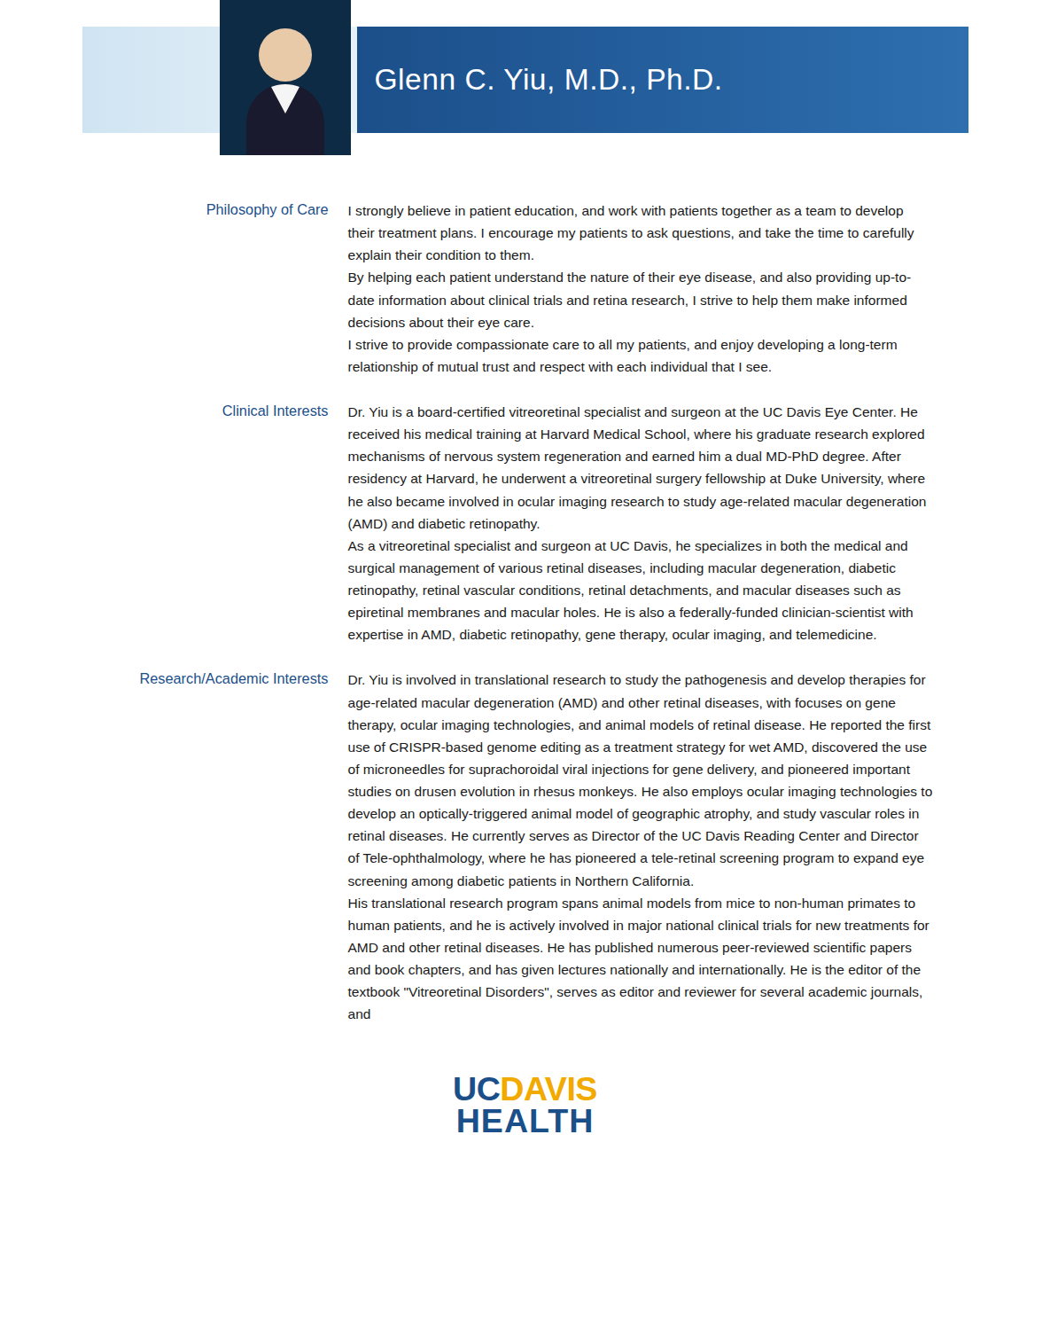Glenn C. Yiu, M.D., Ph.D.
Philosophy of Care
I strongly believe in patient education, and work with patients together as a team to develop their treatment plans. I encourage my patients to ask questions, and take the time to carefully explain their condition to them.
By helping each patient understand the nature of their eye disease, and also providing up-to-date information about clinical trials and retina research, I strive to help them make informed decisions about their eye care.
I strive to provide compassionate care to all my patients, and enjoy developing a long-term relationship of mutual trust and respect with each individual that I see.
Clinical Interests
Dr. Yiu is a board-certified vitreoretinal specialist and surgeon at the UC Davis Eye Center. He received his medical training at Harvard Medical School, where his graduate research explored mechanisms of nervous system regeneration and earned him a dual MD-PhD degree. After residency at Harvard, he underwent a vitreoretinal surgery fellowship at Duke University, where he also became involved in ocular imaging research to study age-related macular degeneration (AMD) and diabetic retinopathy.
As a vitreoretinal specialist and surgeon at UC Davis, he specializes in both the medical and surgical management of various retinal diseases, including macular degeneration, diabetic retinopathy, retinal vascular conditions, retinal detachments, and macular diseases such as epiretinal membranes and macular holes. He is also a federally-funded clinician-scientist with expertise in AMD, diabetic retinopathy, gene therapy, ocular imaging, and telemedicine.
Research/Academic Interests
Dr. Yiu is involved in translational research to study the pathogenesis and develop therapies for age-related macular degeneration (AMD) and other retinal diseases, with focuses on gene therapy, ocular imaging technologies, and animal models of retinal disease. He reported the first use of CRISPR-based genome editing as a treatment strategy for wet AMD, discovered the use of microneedles for suprachoroidal viral injections for gene delivery, and pioneered important studies on drusen evolution in rhesus monkeys. He also employs ocular imaging technologies to develop an optically-triggered animal model of geographic atrophy, and study vascular roles in retinal diseases. He currently serves as Director of the UC Davis Reading Center and Director of Tele-ophthalmology, where he has pioneered a tele-retinal screening program to expand eye screening among diabetic patients in Northern California.
His translational research program spans animal models from mice to non-human primates to human patients, and he is actively involved in major national clinical trials for new treatments for AMD and other retinal diseases. He has published numerous peer-reviewed scientific papers and book chapters, and has given lectures nationally and internationally. He is the editor of the textbook "Vitreoretinal Disorders", serves as editor and reviewer for several academic journals, and
UC DAVIS
HEALTH